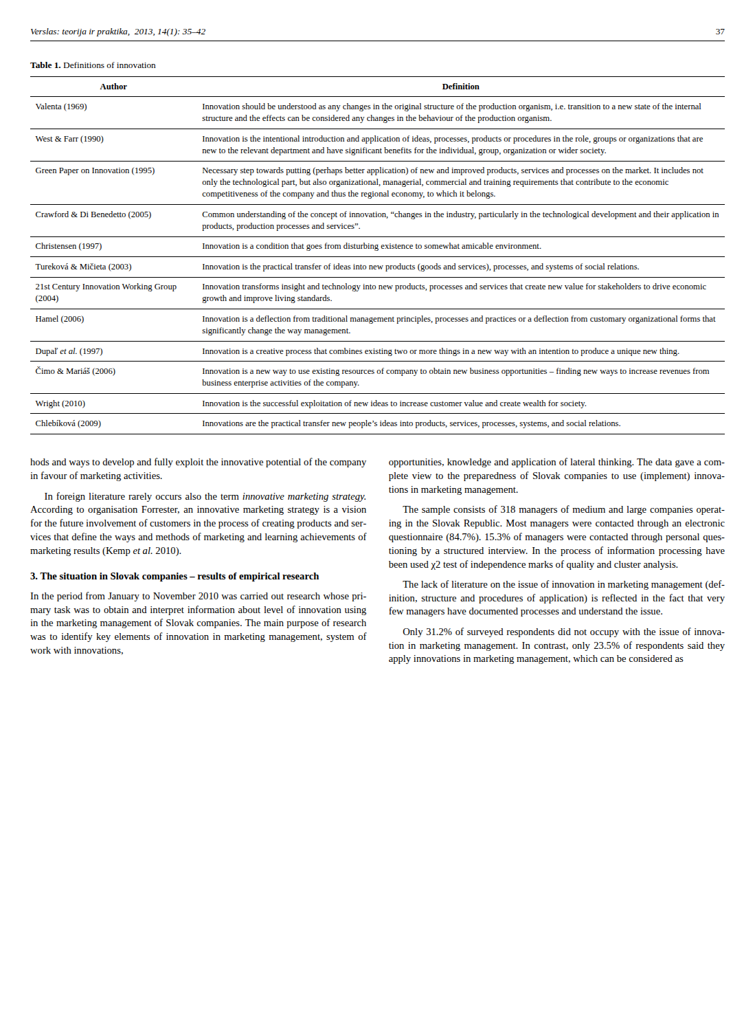Verslas: teorija ir praktika, 2013, 14(1): 35–42 37
Table 1. Definitions of innovation
| Author | Definition |
| --- | --- |
| Valenta (1969) | Innovation should be understood as any changes in the original structure of the production organism, i.e. transition to a new state of the internal structure and the effects can be considered any changes in the behaviour of the production organism. |
| West & Farr (1990) | Innovation is the intentional introduction and application of ideas, processes, products or procedures in the role, groups or organizations that are new to the relevant department and have significant benefits for the individual, group, organization or wider society. |
| Green Paper on Innovation (1995) | Necessary step towards putting (perhaps better application) of new and improved products, services and processes on the market. It includes not only the technological part, but also organizational, managerial, commercial and training requirements that contribute to the economic competitiveness of the company and thus the regional economy, to which it belongs. |
| Crawford & Di Benedetto (2005) | Common understanding of the concept of innovation, “changes in the industry, particularly in the technological development and their application in products, production processes and services”. |
| Christensen (1997) | Innovation is a condition that goes from disturbing existence to somewhat amicable environment. |
| Tureková & Mičieta (2003) | Innovation is the practical transfer of ideas into new products (goods and services), processes, and systems of social relations. |
| 21st Century Innovation Working Group (2004) | Innovation transforms insight and technology into new products, processes and services that create new value for stakeholders to drive economic growth and improve living standards. |
| Hamel (2006) | Innovation is a deflection from traditional management principles, processes and practices or a deflection from customary organizational forms that significantly change the way management. |
| Dupaľ et al. (1997) | Innovation is a creative process that combines existing two or more things in a new way with an intention to produce a unique new thing. |
| Čimo & Mariáš (2006) | Innovation is a new way to use existing resources of company to obtain new business opportunities – finding new ways to increase revenues from business enterprise activities of the company. |
| Wright (2010) | Innovation is the successful exploitation of new ideas to increase customer value and create wealth for society. |
| Chlebíková (2009) | Innovations are the practical transfer new people’s ideas into products, services, processes, systems, and social relations. |
hods and ways to develop and fully exploit the innovative potential of the company in favour of marketing activities.
In foreign literature rarely occurs also the term innovative marketing strategy. According to organisation Forrester, an innovative marketing strategy is a vision for the future involvement of customers in the process of creating products and services that define the ways and methods of marketing and learning achievements of marketing results (Kemp et al. 2010).
3. The situation in Slovak companies – results of empirical research
In the period from January to November 2010 was carried out research whose primary task was to obtain and interpret information about level of innovation using in the marketing management of Slovak companies. The main purpose of research was to identify key elements of innovation in marketing management, system of work with innovations,
opportunities, knowledge and application of lateral thinking. The data gave a complete view to the preparedness of Slovak companies to use (implement) innovations in marketing management.
The sample consists of 318 managers of medium and large companies operating in the Slovak Republic. Most managers were contacted through an electronic questionnaire (84.7%). 15.3% of managers were contacted through personal questioning by a structured interview. In the process of information processing have been used χ2 test of independence marks of quality and cluster analysis.
The lack of literature on the issue of innovation in marketing management (definition, structure and procedures of application) is reflected in the fact that very few managers have documented processes and understand the issue.
Only 31.2% of surveyed respondents did not occupy with the issue of innovation in marketing management. In contrast, only 23.5% of respondents said they apply innovations in marketing management, which can be considered as